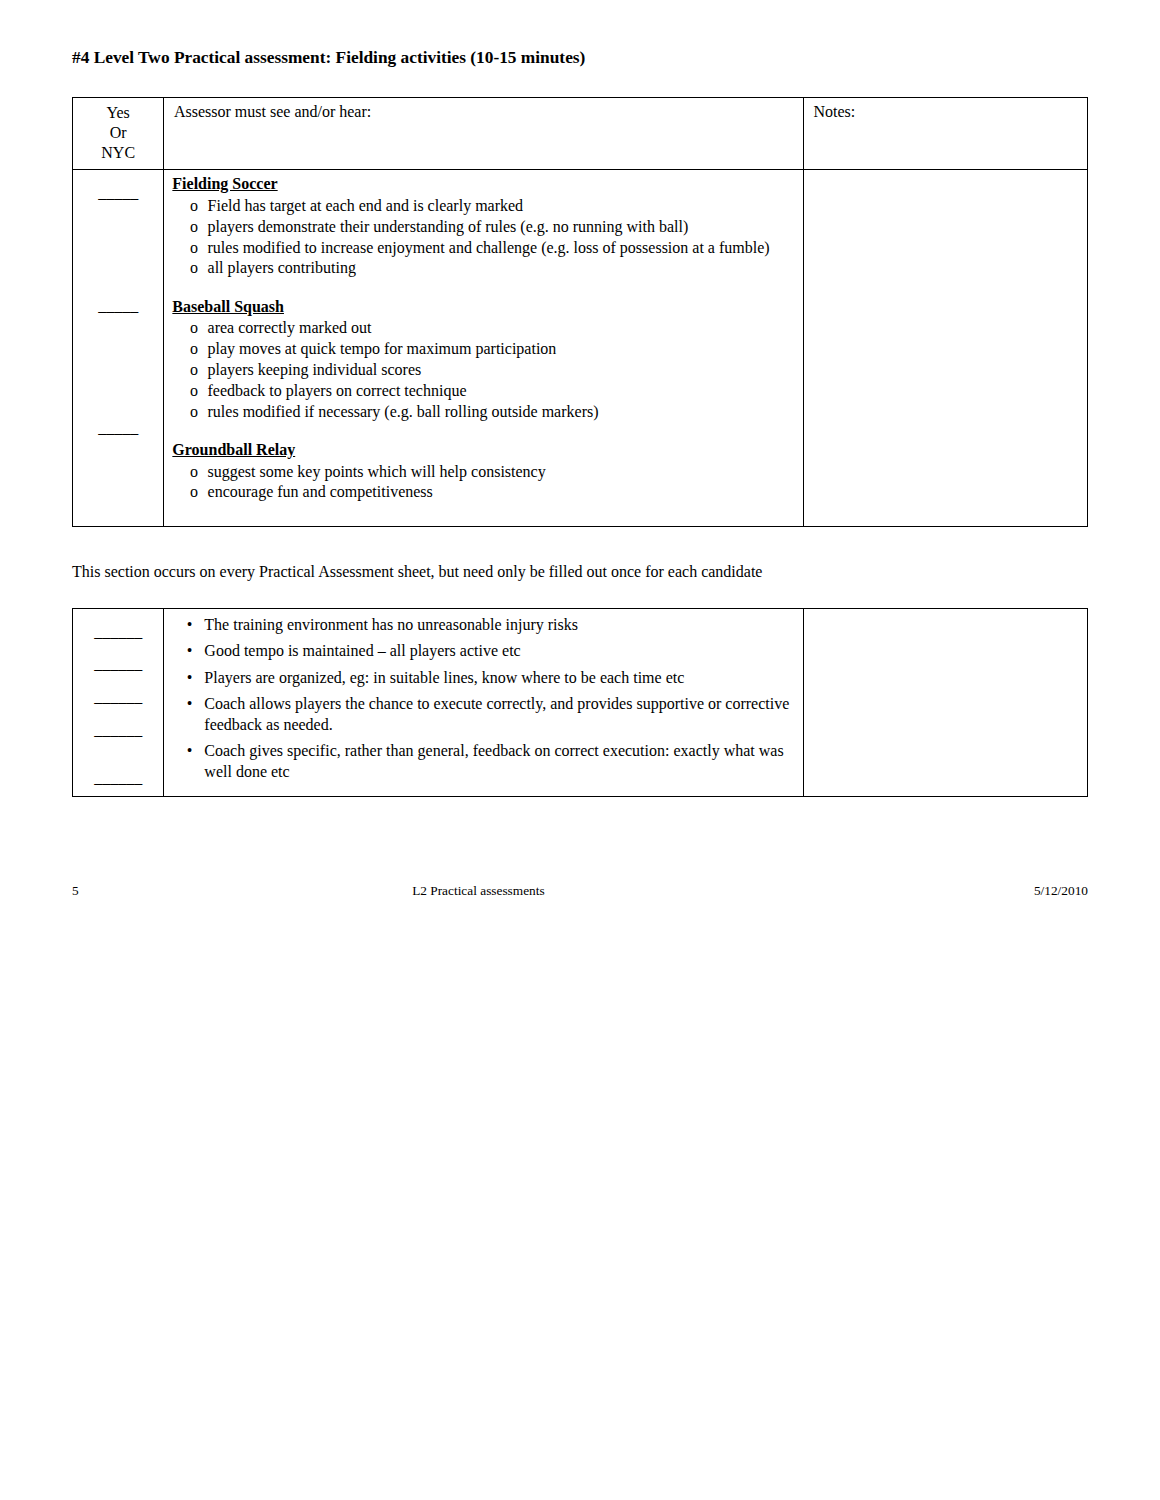#4 Level Two Practical assessment: Fielding activities (10-15 minutes)
| Yes Or NYC | Assessor must see and/or hear: | Notes: |
| --- | --- | --- |
| _____ _____ _____ | Fielding Soccer Field has target at each end and is clearly marked players demonstrate their understanding of rules (e.g. no running with ball) rules modified to increase enjoyment and challenge (e.g. loss of possession at a fumble) all players contributing Baseball Squash area correctly marked out play moves at quick tempo for maximum participation players keeping individual scores feedback to players on correct technique rules modified if necessary (e.g. ball rolling outside markers) Groundball Relay suggest some key points which will help consistency encourage fun and competitiveness | |
This section occurs on every Practical Assessment sheet, but need only be filled out once for each candidate
| ______ ______ ______ ______ ______ | The training environment has no unreasonable injury risks Good tempo is maintained – all players active etc Players are organized, eg: in suitable lines, know where to be each time etc Coach allows players the chance to execute correctly, and provides supportive or corrective feedback as needed. Coach gives specific, rather than general, feedback on correct execution: exactly what was well done etc | |
5 L2 Practical assessments 5/12/2010